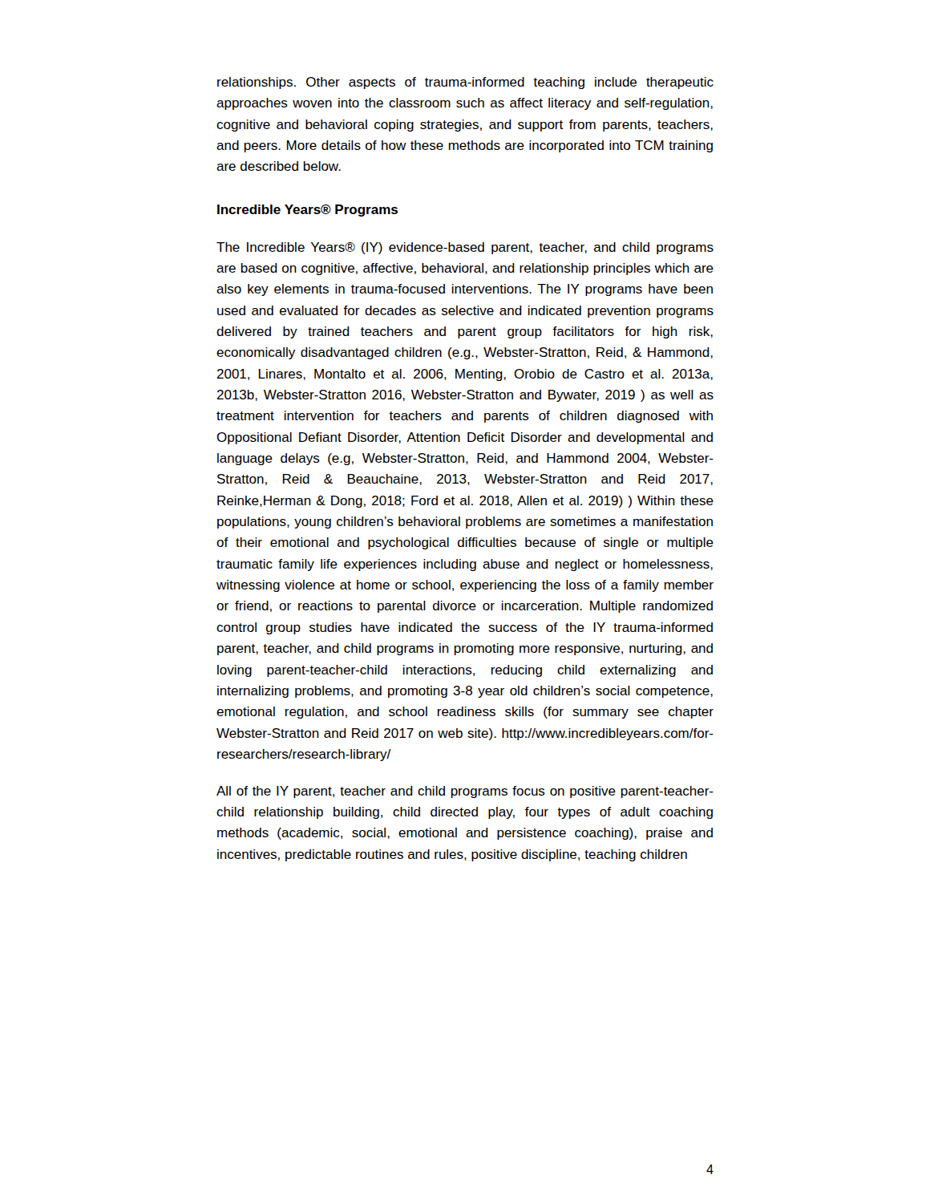relationships. Other aspects of trauma-informed teaching include therapeutic approaches woven into the classroom such as affect literacy and self-regulation, cognitive and behavioral coping strategies, and support from parents, teachers, and peers. More details of how these methods are incorporated into TCM training are described below.
Incredible Years® Programs
The Incredible Years® (IY) evidence-based parent, teacher, and child programs are based on cognitive, affective, behavioral, and relationship principles which are also key elements in trauma-focused interventions. The IY programs have been used and evaluated for decades as selective and indicated prevention programs delivered by trained teachers and parent group facilitators for high risk, economically disadvantaged children (e.g., Webster-Stratton, Reid, & Hammond, 2001, Linares, Montalto et al. 2006, Menting, Orobio de Castro et al. 2013a, 2013b, Webster-Stratton 2016, Webster-Stratton and Bywater, 2019 ) as well as treatment intervention for teachers and parents of children diagnosed with Oppositional Defiant Disorder, Attention Deficit Disorder and developmental and language delays (e.g, Webster-Stratton, Reid, and Hammond 2004, Webster-Stratton, Reid & Beauchaine, 2013, Webster-Stratton and Reid 2017, Reinke,Herman & Dong, 2018; Ford et al. 2018, Allen et al. 2019) ) Within these populations, young children’s behavioral problems are sometimes a manifestation of their emotional and psychological difficulties because of single or multiple traumatic family life experiences including abuse and neglect or homelessness, witnessing violence at home or school, experiencing the loss of a family member or friend, or reactions to parental divorce or incarceration. Multiple randomized control group studies have indicated the success of the IY trauma-informed parent, teacher, and child programs in promoting more responsive, nurturing, and loving parent-teacher-child interactions, reducing child externalizing and internalizing problems, and promoting 3-8 year old children’s social competence, emotional regulation, and school readiness skills (for summary see chapter Webster-Stratton and Reid 2017 on web site). http://www.incredibleyears.com/for-researchers/research-library/
All of the IY parent, teacher and child programs focus on positive parent-teacher-child relationship building, child directed play, four types of adult coaching methods (academic, social, emotional and persistence coaching), praise and incentives, predictable routines and rules, positive discipline, teaching children
4